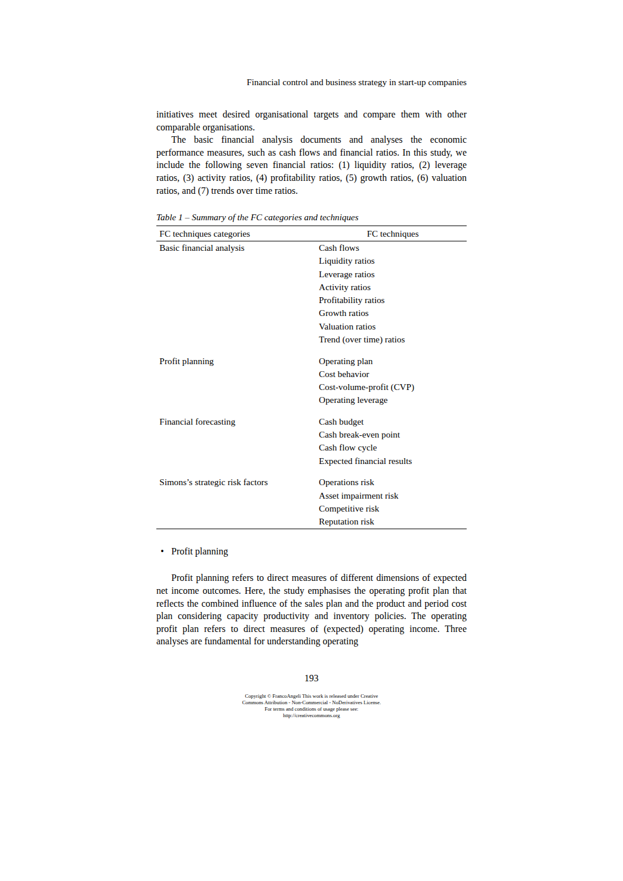Financial control and business strategy in start-up companies
initiatives meet desired organisational targets and compare them with other comparable organisations.
The basic financial analysis documents and analyses the economic performance measures, such as cash flows and financial ratios. In this study, we include the following seven financial ratios: (1) liquidity ratios, (2) leverage ratios, (3) activity ratios, (4) profitability ratios, (5) growth ratios, (6) valuation ratios, and (7) trends over time ratios.
Table 1 – Summary of the FC categories and techniques
| FC techniques categories | FC techniques |
| Basic financial analysis | Cash flows |
| | Liquidity ratios |
| | Leverage ratios |
| | Activity ratios |
| | Profitability ratios |
| | Growth ratios |
| | Valuation ratios |
| | Trend (over time) ratios |
| Profit planning | Operating plan |
| | Cost behavior |
| | Cost-volume-profit (CVP) |
| | Operating leverage |
| Financial forecasting | Cash budget |
| | Cash break-even point |
| | Cash flow cycle |
| | Expected financial results |
| Simons’s strategic risk factors | Operations risk |
| | Asset impairment risk |
| | Competitive risk |
| | Reputation risk |
Profit planning
Profit planning refers to direct measures of different dimensions of expected net income outcomes. Here, the study emphasises the operating profit plan that reflects the combined influence of the sales plan and the product and period cost plan considering capacity productivity and inventory policies. The operating profit plan refers to direct measures of (expected) operating income. Three analyses are fundamental for understanding operating
193
Copyright © FrancoAngeli This work is released under Creative
Commons Attribution - Non-Commercial - NoDerivatives License.
For terms and conditions of usage please see:
http://creativecommons.org